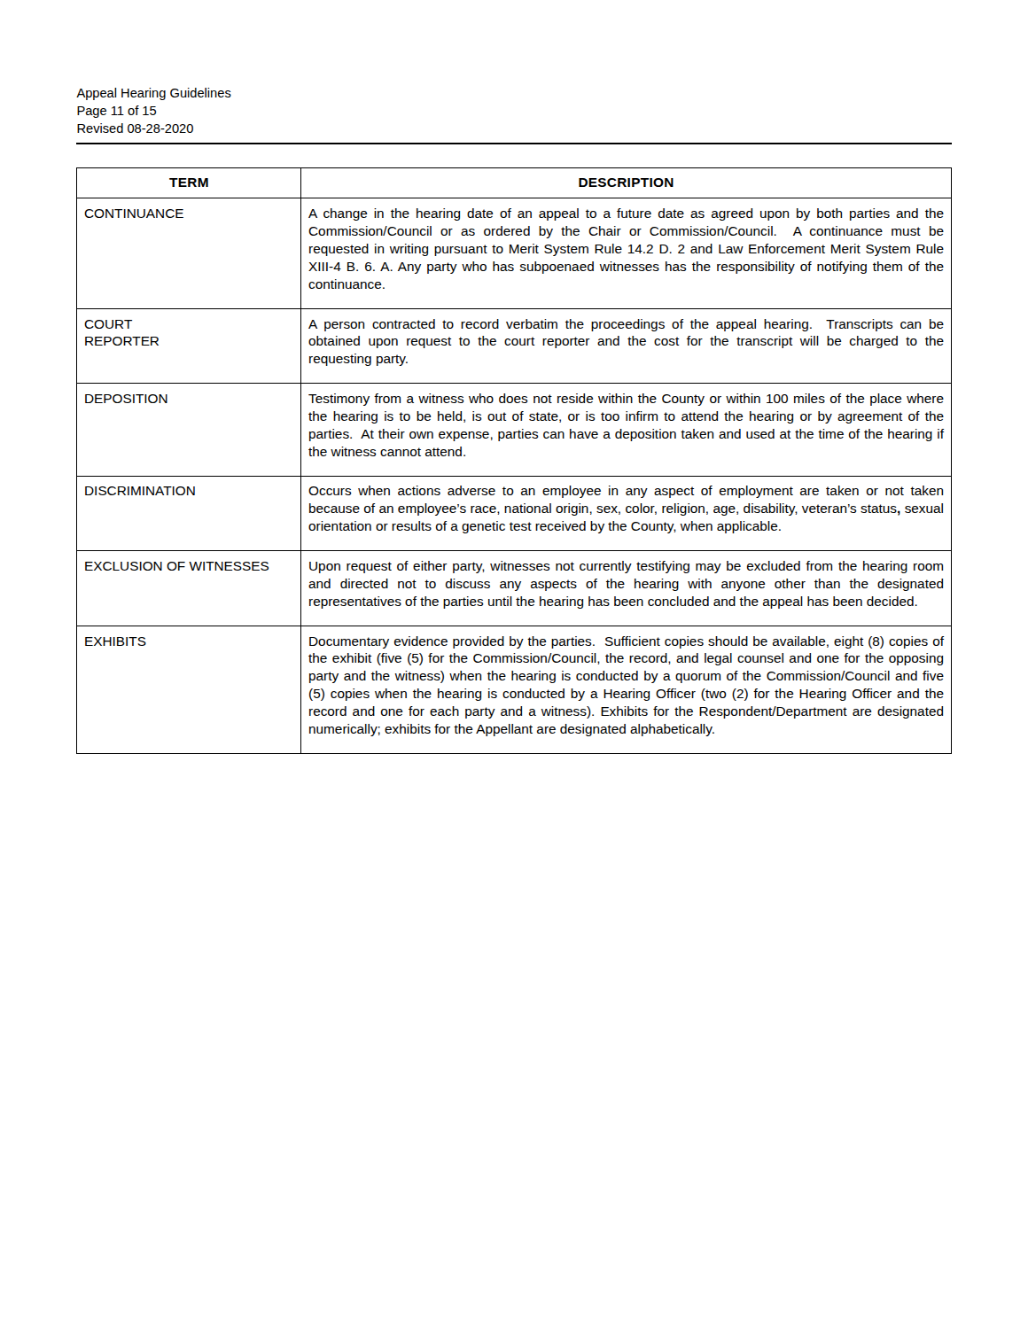Appeal Hearing Guidelines
Page 11 of 15
Revised 08-28-2020
| TERM | DESCRIPTION |
| --- | --- |
| CONTINUANCE | A change in the hearing date of an appeal to a future date as agreed upon by both parties and the Commission/Council or as ordered by the Chair or Commission/Council. A continuance must be requested in writing pursuant to Merit System Rule 14.2 D. 2 and Law Enforcement Merit System Rule XIII-4 B. 6. A. Any party who has subpoenaed witnesses has the responsibility of notifying them of the continuance. |
| COURT REPORTER | A person contracted to record verbatim the proceedings of the appeal hearing. Transcripts can be obtained upon request to the court reporter and the cost for the transcript will be charged to the requesting party. |
| DEPOSITION | Testimony from a witness who does not reside within the County or within 100 miles of the place where the hearing is to be held, is out of state, or is too infirm to attend the hearing or by agreement of the parties. At their own expense, parties can have a deposition taken and used at the time of the hearing if the witness cannot attend. |
| DISCRIMINATION | Occurs when actions adverse to an employee in any aspect of employment are taken or not taken because of an employee’s race, national origin, sex, color, religion, age, disability, veteran’s status , sexual orientation or results of a genetic test received by the County, when applicable. |
| EXCLUSION OF WITNESSES | Upon request of either party, witnesses not currently testifying may be excluded from the hearing room and directed not to discuss any aspects of the hearing with anyone other than the designated representatives of the parties until the hearing has been concluded and the appeal has been decided. |
| EXHIBITS | Documentary evidence provided by the parties. Sufficient copies should be available, eight (8) copies of the exhibit (five (5) for the Commission/Council, the record, and legal counsel and one for the opposing party and the witness) when the hearing is conducted by a quorum of the Commission/Council and five (5) copies when the hearing is conducted by a Hearing Officer (two (2) for the Hearing Officer and the record and one for each party and a witness). Exhibits for the Respondent/Department are designated numerically; exhibits for the Appellant are designated alphabetically. |